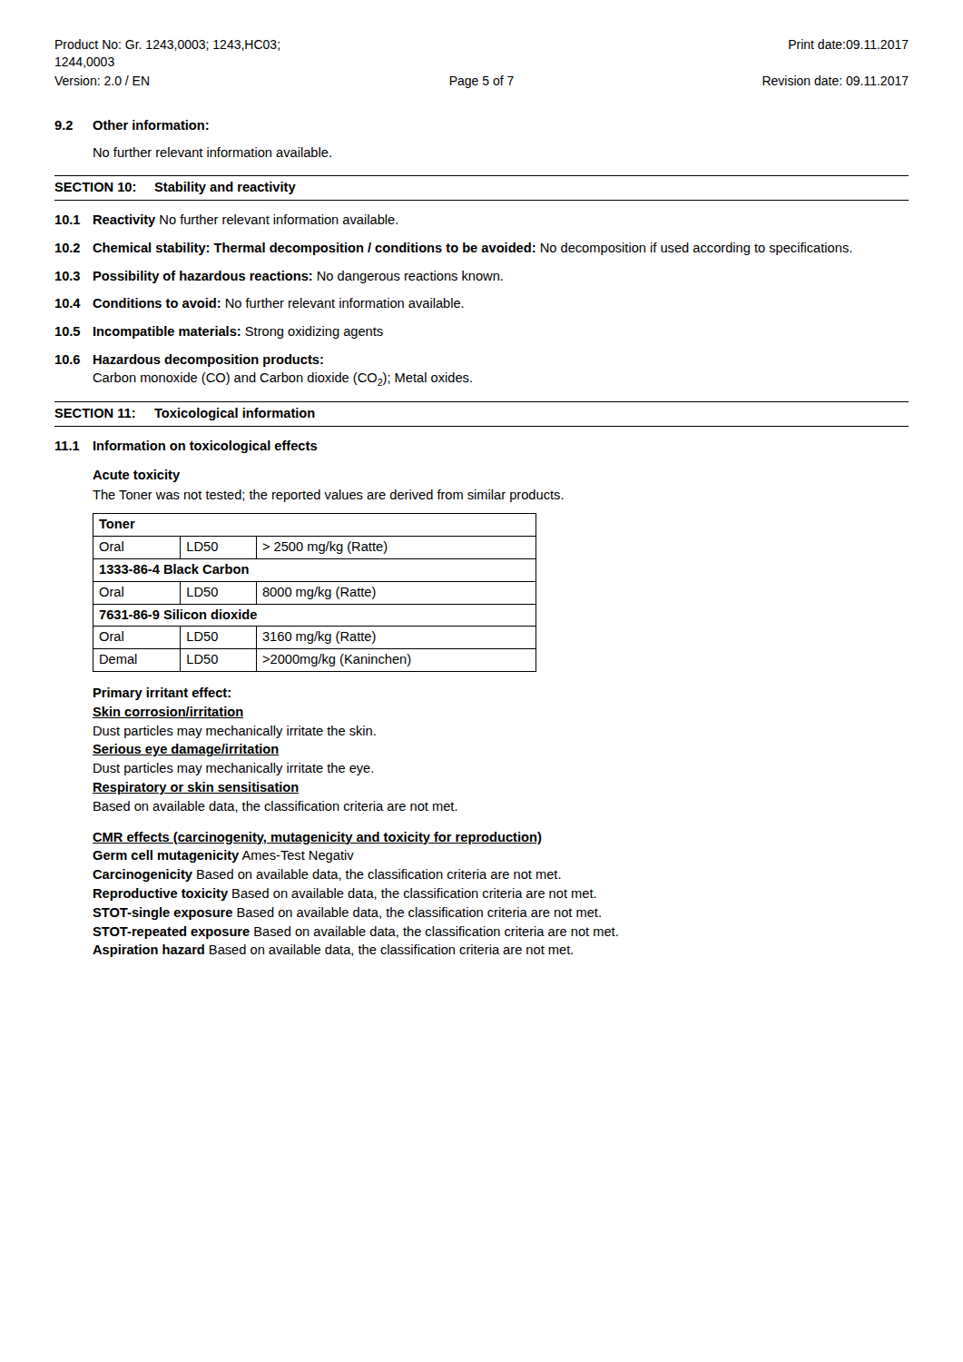Product No: Gr. 1243,0003; 1243,HC03; 1244,0003 Print date:09.11.2017
Version: 2.0 / EN Page 5 of 7 Revision date: 09.11.2017
9.2
Other information:
No further relevant information available.
SECTION 10: Stability and reactivity
10.1
Reactivity No further relevant information available.
10.2
Chemical stability: Thermal decomposition / conditions to be avoided: No decomposition if used according to specifications.
10.3
Possibility of hazardous reactions: No dangerous reactions known.
10.4
Conditions to avoid: No further relevant information available.
10.5
Incompatible materials: Strong oxidizing agents
10.6
Hazardous decomposition products:
Carbon monoxide (CO) and Carbon dioxide (CO2); Metal oxides.
SECTION 11: Toxicological information
11.1
Information on toxicological effects
Acute toxicity
The Toner was not tested; the reported values are derived from similar products.
| Toner |
| Oral | LD50 | > 2500 mg/kg (Ratte) |
| 1333-86-4 Black Carbon |
| Oral | LD50 | 8000 mg/kg (Ratte) |
| 7631-86-9 Silicon dioxide |
| Oral | LD50 | 3160 mg/kg (Ratte) |
| Demal | LD50 | >2000mg/kg (Kaninchen) |
Primary irritant effect:
Skin corrosion/irritation
Dust particles may mechanically irritate the skin.
Serious eye damage/irritation
Dust particles may mechanically irritate the eye.
Respiratory or skin sensitisation
Based on available data, the classification criteria are not met.
CMR effects (carcinogenity, mutagenicity and toxicity for reproduction)
Germ cell mutagenicity Ames-Test Negativ
Carcinogenicity Based on available data, the classification criteria are not met.
Reproductive toxicity Based on available data, the classification criteria are not met.
STOT-single exposure Based on available data, the classification criteria are not met.
STOT-repeated exposure Based on available data, the classification criteria are not met.
Aspiration hazard Based on available data, the classification criteria are not met.